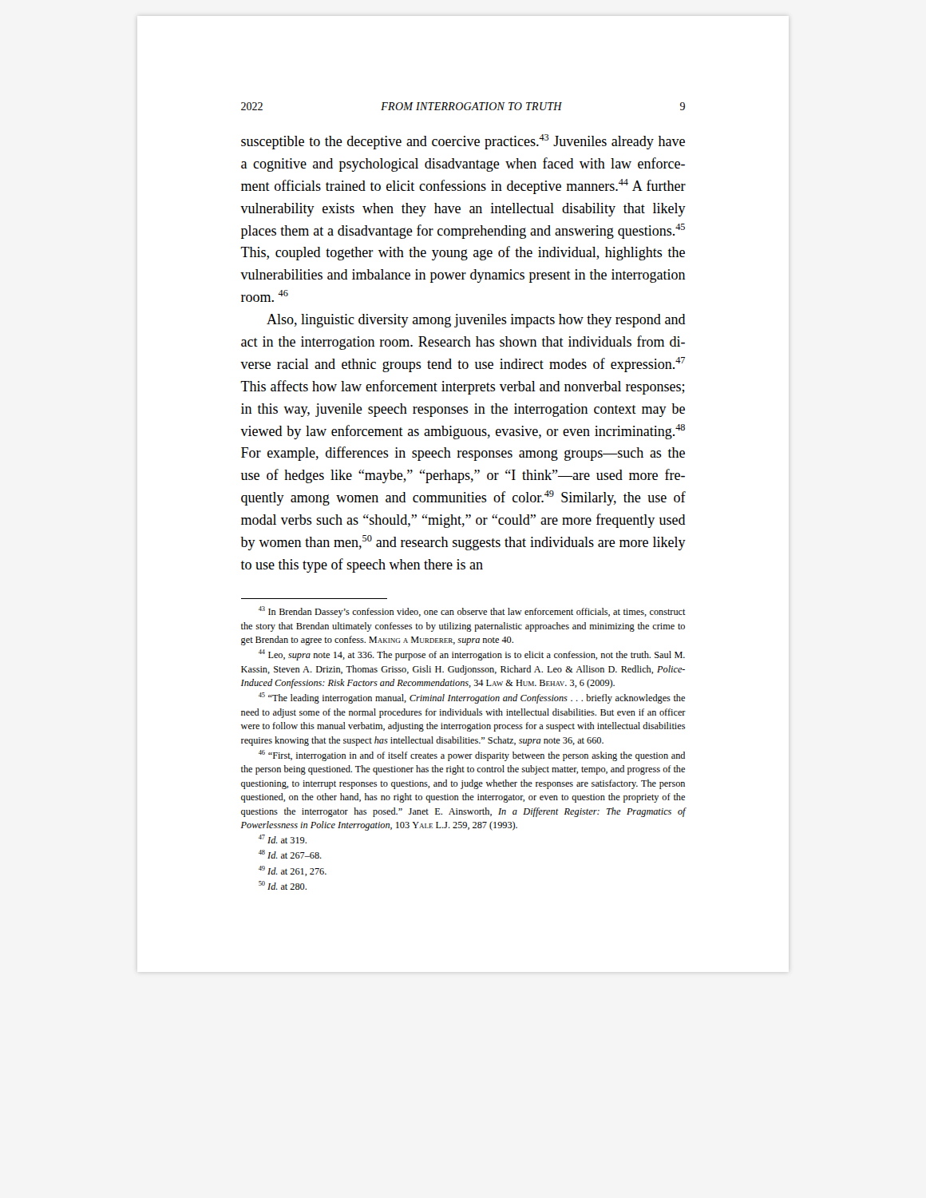2022 FROM INTERROGATION TO TRUTH 9
susceptible to the deceptive and coercive practices.43 Juveniles already have a cognitive and psychological disadvantage when faced with law enforcement officials trained to elicit confessions in deceptive manners.44 A further vulnerability exists when they have an intellectual disability that likely places them at a disadvantage for comprehending and answering questions.45 This, coupled together with the young age of the individual, highlights the vulnerabilities and imbalance in power dynamics present in the interrogation room. 46
Also, linguistic diversity among juveniles impacts how they respond and act in the interrogation room. Research has shown that individuals from diverse racial and ethnic groups tend to use indirect modes of expression.47 This affects how law enforcement interprets verbal and nonverbal responses; in this way, juvenile speech responses in the interrogation context may be viewed by law enforcement as ambiguous, evasive, or even incriminating.48 For example, differences in speech responses among groups—such as the use of hedges like “maybe,” “perhaps,” or “I think”—are used more frequently among women and communities of color.49 Similarly, the use of modal verbs such as “should,” “might,” or “could” are more frequently used by women than men,50 and research suggests that individuals are more likely to use this type of speech when there is an
43 In Brendan Dassey’s confession video, one can observe that law enforcement officials, at times, construct the story that Brendan ultimately confesses to by utilizing paternalistic approaches and minimizing the crime to get Brendan to agree to confess. Making a Murderer, supra note 40.
44 Leo, supra note 14, at 336. The purpose of an interrogation is to elicit a confession, not the truth. Saul M. Kassin, Steven A. Drizin, Thomas Grisso, Gisli H. Gudjonsson, Richard A. Leo & Allison D. Redlich, Police-Induced Confessions: Risk Factors and Recommendations, 34 Law & Hum. Behav. 3, 6 (2009).
45 “The leading interrogation manual, Criminal Interrogation and Confessions . . . briefly acknowledges the need to adjust some of the normal procedures for individuals with intellectual disabilities. But even if an officer were to follow this manual verbatim, adjusting the interrogation process for a suspect with intellectual disabilities requires knowing that the suspect has intellectual disabilities.” Schatz, supra note 36, at 660.
46 “First, interrogation in and of itself creates a power disparity between the person asking the question and the person being questioned. The questioner has the right to control the subject matter, tempo, and progress of the questioning, to interrupt responses to questions, and to judge whether the responses are satisfactory. The person questioned, on the other hand, has no right to question the interrogator, or even to question the propriety of the questions the interrogator has posed.” Janet E. Ainsworth, In a Different Register: The Pragmatics of Powerlessness in Police Interrogation, 103 Yale L.J. 259, 287 (1993).
47 Id. at 319.
48 Id. at 267–68.
49 Id. at 261, 276.
50 Id. at 280.